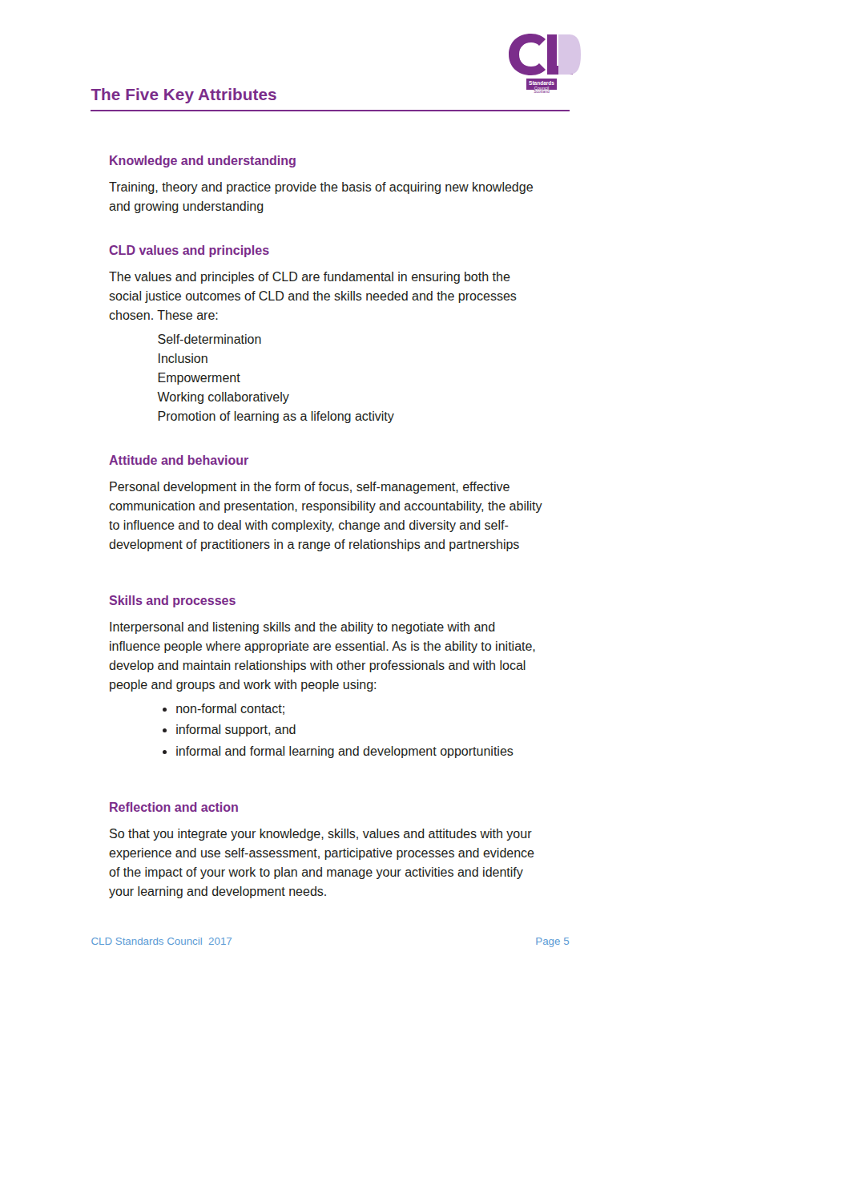Standards Council Scotland
The Five Key Attributes
Knowledge and understanding
Training, theory and practice provide the basis of acquiring new knowledge and growing understanding
CLD values and principles
The values and principles of CLD are fundamental in ensuring both the social justice outcomes of CLD and the skills needed and the processes chosen. These are:
Self-determination
Inclusion
Empowerment
Working collaboratively
Promotion of learning as a lifelong activity
Attitude and behaviour
Personal development in the form of focus, self-management, effective communication and presentation, responsibility and accountability, the ability to influence and to deal with complexity, change and diversity and self-development of practitioners in a range of relationships and partnerships
Skills and processes
Interpersonal and listening skills and the ability to negotiate with and influence people where appropriate are essential. As is the ability to initiate, develop and maintain relationships with other professionals and with local people and groups and work with people using:
non-formal contact;
informal support, and
informal and formal learning and development opportunities
Reflection and action
So that you integrate your knowledge, skills, values and attitudes with your experience and use self-assessment, participative processes and evidence of the impact of your work to plan and manage your activities and identify your learning and development needs.
CLD Standards Council 2017 Page 5